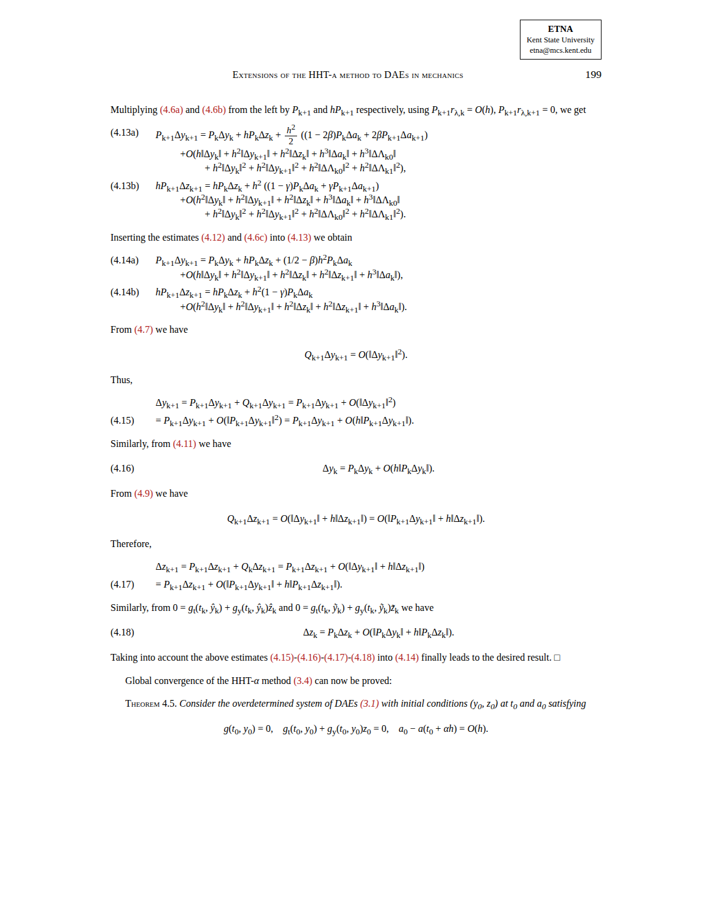ETNA
Kent State University
etna@mcs.kent.edu
Extensions of the HHT-α method to DAEs in mechanics
199
Multiplying (4.6a) and (4.6b) from the left by Pk+1 and hPk+1 respectively, using Pk+1rλ,k = O(h), Pk+1rλ,k+1 = 0, we get
(4.13a)
Pk+1Δyk+1 = PkΔyk + hPkΔzk + h22 ((1 − 2β)PkΔak + 2βPk+1Δak+1) +O(h‖Δyk‖ + h2‖Δyk+1‖ + h2‖Δzk‖ + h3‖Δak‖ + h3‖ΔΛk0‖ + h2‖Δyk‖2 + h2‖Δyk+1‖2 + h2‖ΔΛk0‖2 + h2‖ΔΛk1‖2),
(4.13b)
hPk+1Δzk+1 = hPkΔzk + h2 ((1 − γ)PkΔak + γPk+1Δak+1) +O(h2‖Δyk‖ + h2‖Δyk+1‖ + h2‖Δzk‖ + h3‖Δak‖ + h3‖ΔΛk0‖ + h2‖Δyk‖2 + h2‖Δyk+1‖2 + h2‖ΔΛk0‖2 + h2‖ΔΛk1‖2).
Inserting the estimates (4.12) and (4.6c) into (4.13) we obtain
(4.14a)
Pk+1Δyk+1 = PkΔyk + hPkΔzk + (1/2 − β)h2PkΔak +O(h‖Δyk‖ + h2‖Δyk+1‖ + h2‖Δzk‖ + h2‖Δzk+1‖ + h3‖Δak‖),
(4.14b)
hPk+1Δzk+1 = hPkΔzk + h2(1 − γ)PkΔak +O(h2‖Δyk‖ + h2‖Δyk+1‖ + h2‖Δzk‖ + h2‖Δzk+1‖ + h3‖Δak‖).
From (4.7) we have
Qk+1Δyk+1 = O(‖Δyk+1‖2).
Thus,
Δyk+1 = Pk+1Δyk+1 + Qk+1Δyk+1 = Pk+1Δyk+1 + O(‖Δyk+1‖2)
(4.15)
= Pk+1Δyk+1 + O(‖Pk+1Δyk+1‖2) = Pk+1Δyk+1 + O(h‖Pk+1Δyk+1‖).
Similarly, from (4.11) we have
(4.16)
Δyk = PkΔyk + O(h‖PkΔyk‖).
From (4.9) we have
Qk+1Δzk+1 = O(‖Δyk+1‖ + h‖Δzk+1‖) = O(‖Pk+1Δyk+1‖ + h‖Δzk+1‖).
Therefore,
Δzk+1 = Pk+1Δzk+1 + QkΔzk+1 = Pk+1Δzk+1 + O(‖Δyk+1‖ + h‖Δzk+1‖)
(4.17)
= Pk+1Δzk+1 + O(‖Pk+1Δyk+1‖ + h‖Pk+1Δzk+1‖).
Similarly, from 0 = gt(tk, ŷk) + gy(tk, ŷk)ẑk and 0 = gt(tk, ỹk) + gy(tk, ỹk)z̃k we have
(4.18)
Δzk = PkΔzk + O(‖PkΔyk‖ + h‖PkΔzk‖).
Taking into account the above estimates (4.15)-(4.16)-(4.17)-(4.18) into (4.14) finally leads to the desired result. □
Global convergence of the HHT-α method (3.4) can now be proved:
Theorem 4.5. Consider the overdetermined system of DAEs (3.1) with initial conditions (y0, z0) at t0 and a0 satisfying
g(t0, y0) = 0, gt(t0, y0) + gy(t0, y0)z0 = 0, a0 − a(t0 + αh) = O(h).